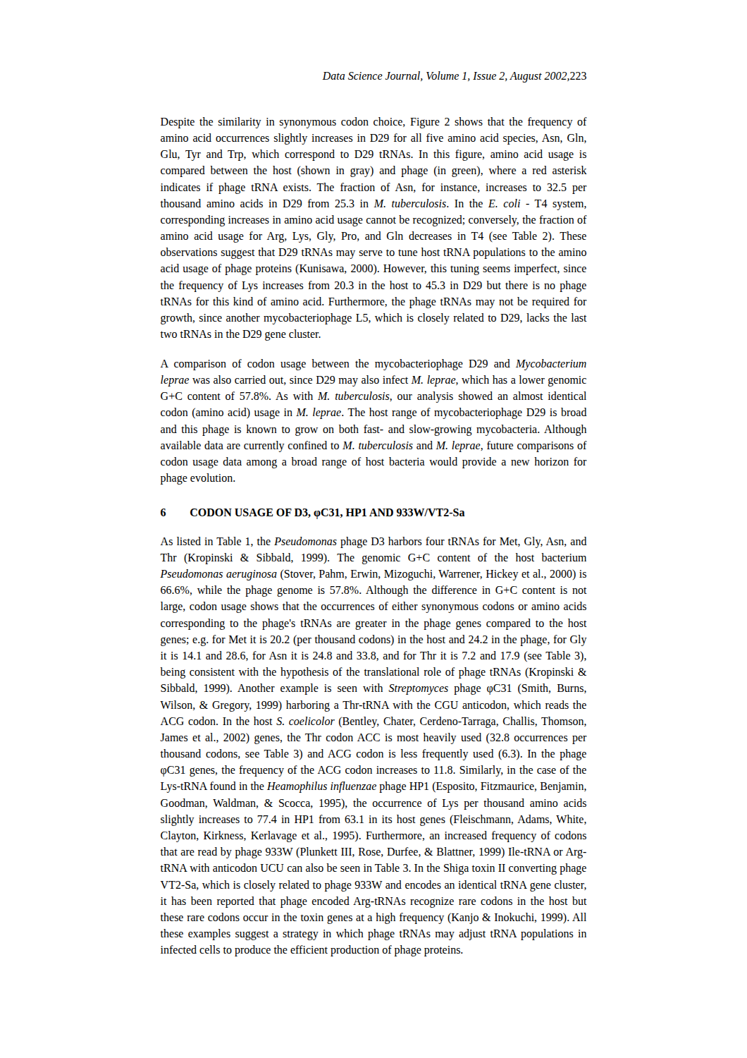Data Science Journal, Volume 1, Issue 2, August 2002,223
Despite the similarity in synonymous codon choice, Figure 2 shows that the frequency of amino acid occurrences slightly increases in D29 for all five amino acid species, Asn, Gln, Glu, Tyr and Trp, which correspond to D29 tRNAs. In this figure, amino acid usage is compared between the host (shown in gray) and phage (in green), where a red asterisk indicates if phage tRNA exists. The fraction of Asn, for instance, increases to 32.5 per thousand amino acids in D29 from 25.3 in M. tuberculosis. In the E. coli - T4 system, corresponding increases in amino acid usage cannot be recognized; conversely, the fraction of amino acid usage for Arg, Lys, Gly, Pro, and Gln decreases in T4 (see Table 2). These observations suggest that D29 tRNAs may serve to tune host tRNA populations to the amino acid usage of phage proteins (Kunisawa, 2000). However, this tuning seems imperfect, since the frequency of Lys increases from 20.3 in the host to 45.3 in D29 but there is no phage tRNAs for this kind of amino acid. Furthermore, the phage tRNAs may not be required for growth, since another mycobacteriophage L5, which is closely related to D29, lacks the last two tRNAs in the D29 gene cluster.
A comparison of codon usage between the mycobacteriophage D29 and Mycobacterium leprae was also carried out, since D29 may also infect M. leprae, which has a lower genomic G+C content of 57.8%. As with M. tuberculosis, our analysis showed an almost identical codon (amino acid) usage in M. leprae. The host range of mycobacteriophage D29 is broad and this phage is known to grow on both fast- and slow-growing mycobacteria. Although available data are currently confined to M. tuberculosis and M. leprae, future comparisons of codon usage data among a broad range of host bacteria would provide a new horizon for phage evolution.
6 CODON USAGE OF D3, φ C31, HP1 AND 933W/VT2-Sa
As listed in Table 1, the Pseudomonas phage D3 harbors four tRNAs for Met, Gly, Asn, and Thr (Kropinski & Sibbald, 1999). The genomic G+C content of the host bacterium Pseudomonas aeruginosa (Stover, Pahm, Erwin, Mizoguchi, Warrener, Hickey et al., 2000) is 66.6%, while the phage genome is 57.8%. Although the difference in G+C content is not large, codon usage shows that the occurrences of either synonymous codons or amino acids corresponding to the phage's tRNAs are greater in the phage genes compared to the host genes; e.g. for Met it is 20.2 (per thousand codons) in the host and 24.2 in the phage, for Gly it is 14.1 and 28.6, for Asn it is 24.8 and 33.8, and for Thr it is 7.2 and 17.9 (see Table 3), being consistent with the hypothesis of the translational role of phage tRNAs (Kropinski & Sibbald, 1999). Another example is seen with Streptomyces phage φ C31 (Smith, Burns, Wilson, & Gregory, 1999) harboring a Thr-tRNA with the CGU anticodon, which reads the ACG codon. In the host S. coelicolor (Bentley, Chater, Cerdeno-Tarraga, Challis, Thomson, James et al., 2002) genes, the Thr codon ACC is most heavily used (32.8 occurrences per thousand codons, see Table 3) and ACG codon is less frequently used (6.3). In the phage φ C31 genes, the frequency of the ACG codon increases to 11.8. Similarly, in the case of the Lys-tRNA found in the Heamophilus influenzae phage HP1 (Esposito, Fitzmaurice, Benjamin, Goodman, Waldman, & Scocca, 1995), the occurrence of Lys per thousand amino acids slightly increases to 77.4 in HP1 from 63.1 in its host genes (Fleischmann, Adams, White, Clayton, Kirkness, Kerlavage et al., 1995). Furthermore, an increased frequency of codons that are read by phage 933W (Plunkett III, Rose, Durfee, & Blattner, 1999) Ile-tRNA or Arg-tRNA with anticodon UCU can also be seen in Table 3. In the Shiga toxin II converting phage VT2-Sa, which is closely related to phage 933W and encodes an identical tRNA gene cluster, it has been reported that phage encoded Arg-tRNAs recognize rare codons in the host but these rare codons occur in the toxin genes at a high frequency (Kanjo & Inokuchi, 1999). All these examples suggest a strategy in which phage tRNAs may adjust tRNA populations in infected cells to produce the efficient production of phage proteins.